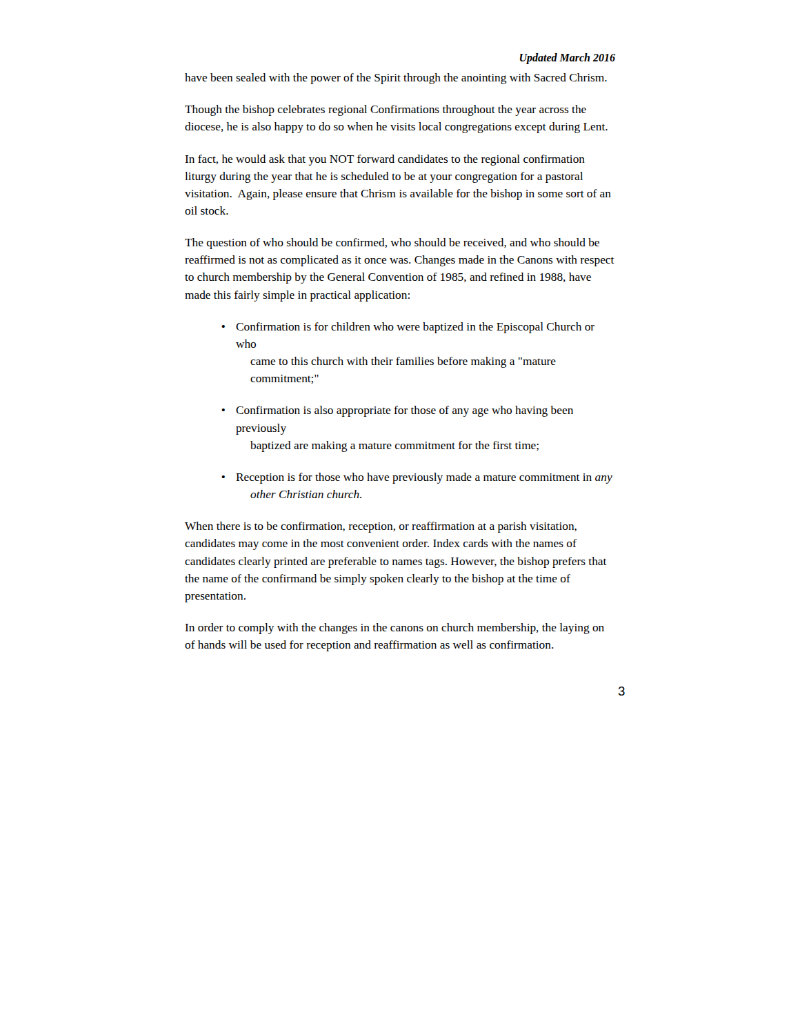Updated March 2016
have been sealed with the power of the Spirit through the anointing with Sacred Chrism.
Though the bishop celebrates regional Confirmations throughout the year across the diocese, he is also happy to do so when he visits local congregations except during Lent.
In fact, he would ask that you NOT forward candidates to the regional confirmation liturgy during the year that he is scheduled to be at your congregation for a pastoral visitation. Again, please ensure that Chrism is available for the bishop in some sort of an oil stock.
The question of who should be confirmed, who should be received, and who should be reaffirmed is not as complicated as it once was. Changes made in the Canons with respect to church membership by the General Convention of 1985, and refined in 1988, have made this fairly simple in practical application:
Confirmation is for children who were baptized in the Episcopal Church or whocame to this church with their families before making a "mature commitment;"
Confirmation is also appropriate for those of any age who having been previouslybaptized are making a mature commitment for the first time;
Reception is for those who have previously made a mature commitment in any other Christian church.
When there is to be confirmation, reception, or reaffirmation at a parish visitation, candidates may come in the most convenient order. Index cards with the names of candidates clearly printed are preferable to names tags. However, the bishop prefers that the name of the confirmand be simply spoken clearly to the bishop at the time of presentation.
In order to comply with the changes in the canons on church membership, the laying on of hands will be used for reception and reaffirmation as well as confirmation.
3